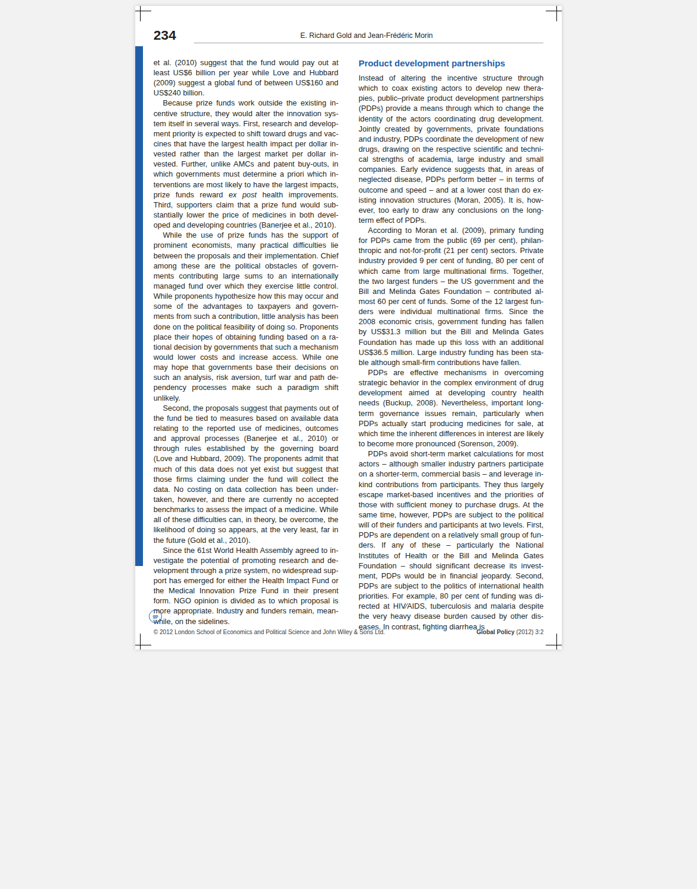234
E. Richard Gold and Jean-Frédéric Morin
et al. (2010) suggest that the fund would pay out at least US$6 billion per year while Love and Hubbard (2009) suggest a global fund of between US$160 and US$240 billion.
Because prize funds work outside the existing incentive structure, they would alter the innovation system itself in several ways. First, research and development priority is expected to shift toward drugs and vaccines that have the largest health impact per dollar invested rather than the largest market per dollar invested. Further, unlike AMCs and patent buy-outs, in which governments must determine a priori which interventions are most likely to have the largest impacts, prize funds reward ex post health improvements. Third, supporters claim that a prize fund would substantially lower the price of medicines in both developed and developing countries (Banerjee et al., 2010).
While the use of prize funds has the support of prominent economists, many practical difficulties lie between the proposals and their implementation. Chief among these are the political obstacles of governments contributing large sums to an internationally managed fund over which they exercise little control. While proponents hypothesize how this may occur and some of the advantages to taxpayers and governments from such a contribution, little analysis has been done on the political feasibility of doing so. Proponents place their hopes of obtaining funding based on a rational decision by governments that such a mechanism would lower costs and increase access. While one may hope that governments base their decisions on such an analysis, risk aversion, turf war and path dependency processes make such a paradigm shift unlikely.
Second, the proposals suggest that payments out of the fund be tied to measures based on available data relating to the reported use of medicines, outcomes and approval processes (Banerjee et al., 2010) or through rules established by the governing board (Love and Hubbard, 2009). The proponents admit that much of this data does not yet exist but suggest that those firms claiming under the fund will collect the data. No costing on data collection has been undertaken, however, and there are currently no accepted benchmarks to assess the impact of a medicine. While all of these difficulties can, in theory, be overcome, the likelihood of doing so appears, at the very least, far in the future (Gold et al., 2010).
Since the 61st World Health Assembly agreed to investigate the potential of promoting research and development through a prize system, no widespread support has emerged for either the Health Impact Fund or the Medical Innovation Prize Fund in their present form. NGO opinion is divided as to which proposal is more appropriate. Industry and funders remain, meanwhile, on the sidelines.
Product development partnerships
Instead of altering the incentive structure through which to coax existing actors to develop new therapies, public–private product development partnerships (PDPs) provide a means through which to change the identity of the actors coordinating drug development. Jointly created by governments, private foundations and industry, PDPs coordinate the development of new drugs, drawing on the respective scientific and technical strengths of academia, large industry and small companies. Early evidence suggests that, in areas of neglected disease, PDPs perform better – in terms of outcome and speed – and at a lower cost than do existing innovation structures (Moran, 2005). It is, however, too early to draw any conclusions on the long-term effect of PDPs.
According to Moran et al. (2009), primary funding for PDPs came from the public (69 per cent), philanthropic and not-for-profit (21 per cent) sectors. Private industry provided 9 per cent of funding, 80 per cent of which came from large multinational firms. Together, the two largest funders – the US government and the Bill and Melinda Gates Foundation – contributed almost 60 per cent of funds. Some of the 12 largest funders were individual multinational firms. Since the 2008 economic crisis, government funding has fallen by US$31.3 million but the Bill and Melinda Gates Foundation has made up this loss with an additional US$36.5 million. Large industry funding has been stable although small-firm contributions have fallen.
PDPs are effective mechanisms in overcoming strategic behavior in the complex environment of drug development aimed at developing country health needs (Buckup, 2008). Nevertheless, important long-term governance issues remain, particularly when PDPs actually start producing medicines for sale, at which time the inherent differences in interest are likely to become more pronounced (Sorenson, 2009).
PDPs avoid short-term market calculations for most actors – although smaller industry partners participate on a shorter-term, commercial basis – and leverage in-kind contributions from participants. They thus largely escape market-based incentives and the priorities of those with sufficient money to purchase drugs. At the same time, however, PDPs are subject to the political will of their funders and participants at two levels. First, PDPs are dependent on a relatively small group of funders. If any of these – particularly the National Institutes of Health or the Bill and Melinda Gates Foundation – should significant decrease its investment, PDPs would be in financial jeopardy. Second, PDPs are subject to the politics of international health priorities. For example, 80 per cent of funding was directed at HIV⁄AIDS, tuberculosis and malaria despite the very heavy disease burden caused by other diseases. In contrast, fighting diarrhea is
gp
© 2012 London School of Economics and Political Science and John Wiley & Sons Ltd.
Global Policy (2012) 3:2